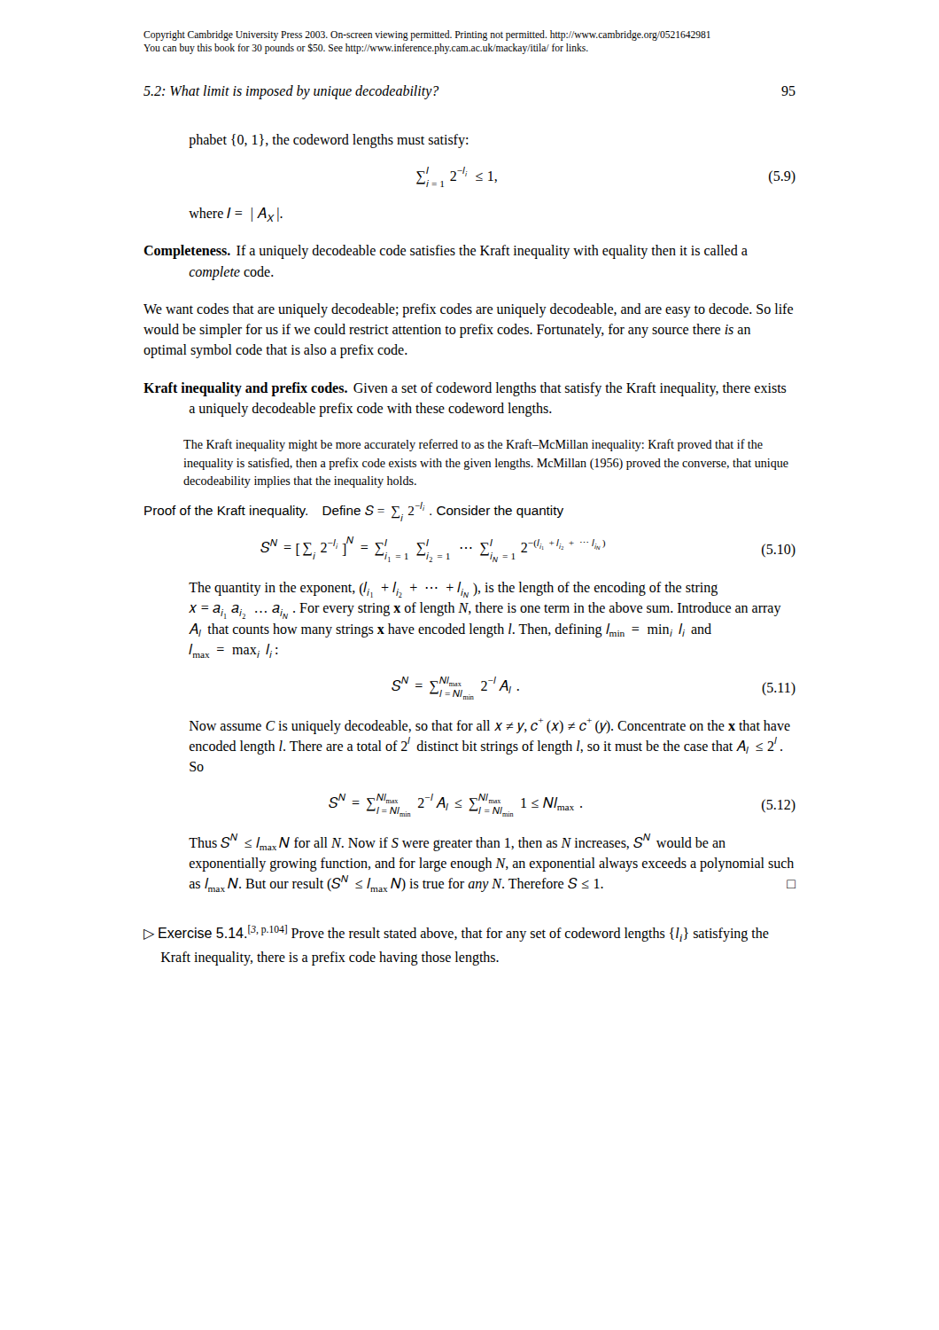Copyright Cambridge University Press 2003. On-screen viewing permitted. Printing not permitted. http://www.cambridge.org/0521642981
You can buy this book for 30 pounds or $50. See http://www.inference.phy.cam.ac.uk/mackay/itila/ for links.
5.2: What limit is imposed by unique decodeability? 95
phabet {0, 1}, the codeword lengths must satisfy:
∑ i=1 I 2−li ≤ 1 , (5.9)
where I=|AX|.
Completeness.
If a uniquely decodeable code satisfies the Kraft inequality with equality then it is called a complete code.
We want codes that are uniquely decodeable; prefix codes are uniquely decodeable, and are easy to decode. So life would be simpler for us if we could restrict attention to prefix codes. Fortunately, for any source there is an optimal symbol code that is also a prefix code.
Kraft inequality and prefix codes.
Given a set of codeword lengths that satisfy the Kraft inequality, there exists a uniquely decodeable prefix code with these codeword lengths.
The Kraft inequality might be more accurately referred to as the Kraft–McMillan inequality: Kraft proved that if the inequality is satisfied, then a prefix code exists with the given lengths. McMillan (1956) proved the converse, that unique decodeability implies that the inequality holds.
Proof of the Kraft inequality. Define S=∑i2−li. Consider the quantity
SN = [ ∑i 2−li ] N = ∑i1=1I ∑i2=1I ⋯ ∑iN=1I 2 − (li1 +li2 +⋯liN) (5.10)
The quantity in the exponent, (li1+li2+⋯+liN), is the length of the encoding of the string x=ai1ai2…aiN. For every string x of length N, there is one term in the above sum. Introduce an array Al that counts how many strings x have encoded length l. Then, defining lmin=minili and lmax=maxili:
SN = ∑ l=Nlmin Nlmax 2−l Al . (5.11)
Now assume C is uniquely decodeable, so that for all x≠y, c+(x)≠c+(y). Concentrate on the x that have encoded length l. There are a total of 2l distinct bit strings of length l, so it must be the case that Al≤2l. So
SN = ∑ l=Nlmin Nlmax 2−l Al ≤ ∑ l=Nlmin Nlmax 1 ≤ Nlmax . (5.12)
Thus SN≤lmaxN for all N. Now if S were greater than 1, then as N increases, SN would be an exponentially growing function, and for large enough N, an exponential always exceeds a polynomial such as lmaxN. But our result (SN≤lmaxN) is true for any N. Therefore S≤1.□
▷ Exercise 5.14.[3, p.104] Prove the result stated above, that for any set of codeword lengths {li} satisfying the Kraft inequality, there is a prefix code having those lengths.